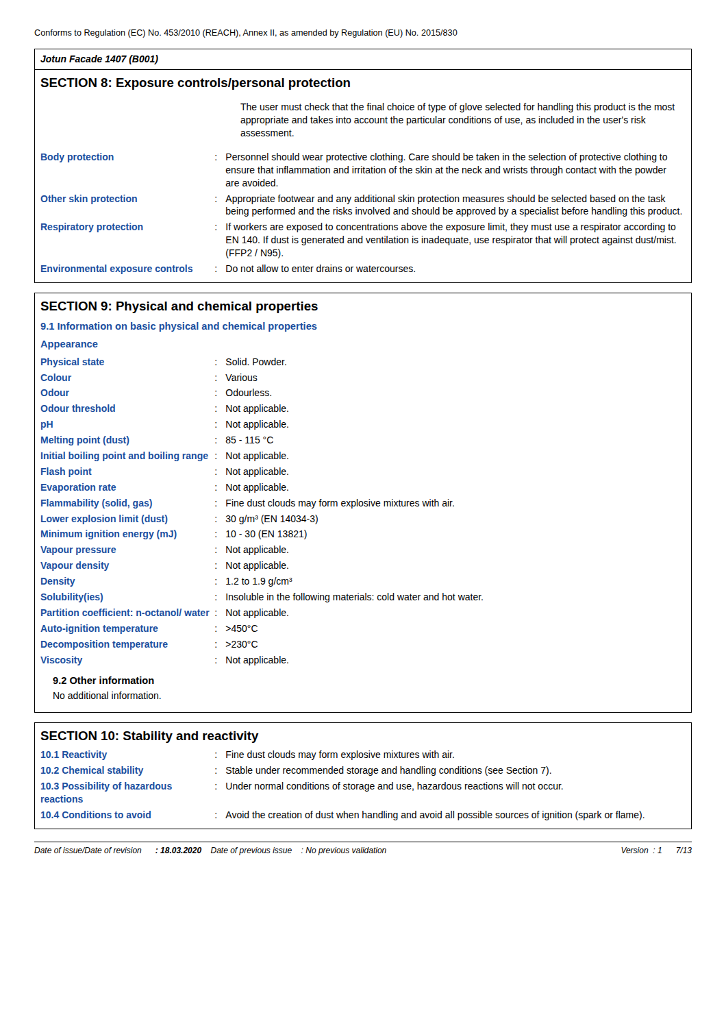Conforms to Regulation (EC) No. 453/2010 (REACH), Annex II, as amended by Regulation (EU) No. 2015/830
Jotun Facade 1407 (B001)
SECTION 8: Exposure controls/personal protection
The user must check that the final choice of type of glove selected for handling this product is the most appropriate and takes into account the particular conditions of use, as included in the user's risk assessment.
| Body protection | : | Personnel should wear protective clothing. Care should be taken in the selection of protective clothing to ensure that inflammation and irritation of the skin at the neck and wrists through contact with the powder are avoided. |
| Other skin protection | : | Appropriate footwear and any additional skin protection measures should be selected based on the task being performed and the risks involved and should be approved by a specialist before handling this product. |
| Respiratory protection | : | If workers are exposed to concentrations above the exposure limit, they must use a respirator according to EN 140. If dust is generated and ventilation is inadequate, use respirator that will protect against dust/mist. (FFP2 / N95). |
| Environmental exposure controls | : | Do not allow to enter drains or watercourses. |
SECTION 9: Physical and chemical properties
9.1 Information on basic physical and chemical properties
Appearance
| Physical state | : | Solid. Powder. |
| Colour | : | Various |
| Odour | : | Odourless. |
| Odour threshold | : | Not applicable. |
| pH | : | Not applicable. |
| Melting point (dust) | : | 85 - 115 °C |
| Initial boiling point and boiling range | : | Not applicable. |
| Flash point | : | Not applicable. |
| Evaporation rate | : | Not applicable. |
| Flammability (solid, gas) | : | Fine dust clouds may form explosive mixtures with air. |
| Lower explosion limit (dust) | : | 30 g/m³ (EN 14034-3) |
| Minimum ignition energy (mJ) | : | 10 - 30 (EN 13821) |
| Vapour pressure | : | Not applicable. |
| Vapour density | : | Not applicable. |
| Density | : | 1.2 to 1.9 g/cm³ |
| Solubility(ies) | : | Insoluble in the following materials: cold water and hot water. |
| Partition coefficient: n-octanol/ water | : | Not applicable. |
| Auto-ignition temperature | : | >450°C |
| Decomposition temperature | : | >230°C |
| Viscosity | : | Not applicable. |
9.2 Other information
No additional information.
SECTION 10: Stability and reactivity
| 10.1 Reactivity | : | Fine dust clouds may form explosive mixtures with air. |
| 10.2 Chemical stability | : | Stable under recommended storage and handling conditions (see Section 7). |
| 10.3 Possibility of hazardous reactions | : | Under normal conditions of storage and use, hazardous reactions will not occur. |
| 10.4 Conditions to avoid | : | Avoid the creation of dust when handling and avoid all possible sources of ignition (spark or flame). |
Date of issue/Date of revision : 18.03.2020 Date of previous issue : No previous validation Version : 1 7/13